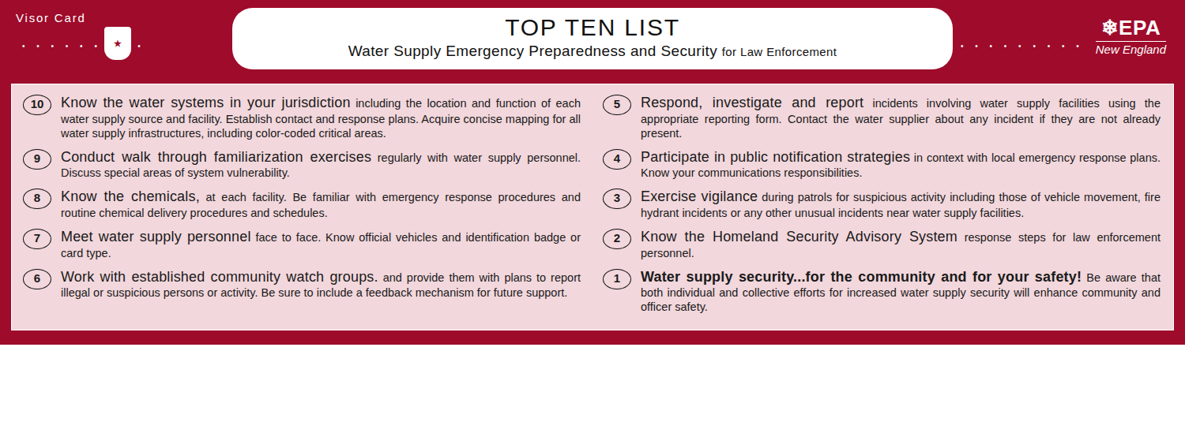Visor Card
★
• • • • • • • • • • • • • •
• • • • • • • • • • • • • •
TOP TEN LIST
Water Supply Emergency Preparedness and Security for Law Enforcement
❄EPA
New England
10 Know the water systems in your jurisdiction including the location and function of each water supply source and facility. Establish contact and response plans. Acquire concise mapping for all water supply infrastructures, including color-coded critical areas.
9 Conduct walk through familiarization exercises regularly with water supply personnel. Discuss special areas of system vulnerability.
8 Know the chemicals, at each facility. Be familiar with emergency response procedures and routine chemical delivery procedures and schedules.
7 Meet water supply personnel face to face. Know official vehicles and identification badge or card type.
6 Work with established community watch groups. and provide them with plans to report illegal or suspicious persons or activity. Be sure to include a feedback mechanism for future support.
5 Respond, investigate and report incidents involving water supply facilities using the appropriate reporting form. Contact the water supplier about any incident if they are not already present.
4 Participate in public notification strategies in context with local emergency response plans. Know your communications responsibilities.
3 Exercise vigilance during patrols for suspicious activity including those of vehicle movement, fire hydrant incidents or any other unusual incidents near water supply facilities.
2 Know the Homeland Security Advisory System response steps for law enforcement personnel.
1 Water supply security...for the community and for your safety! Be aware that both individual and collective efforts for increased water supply security will enhance community and officer safety.